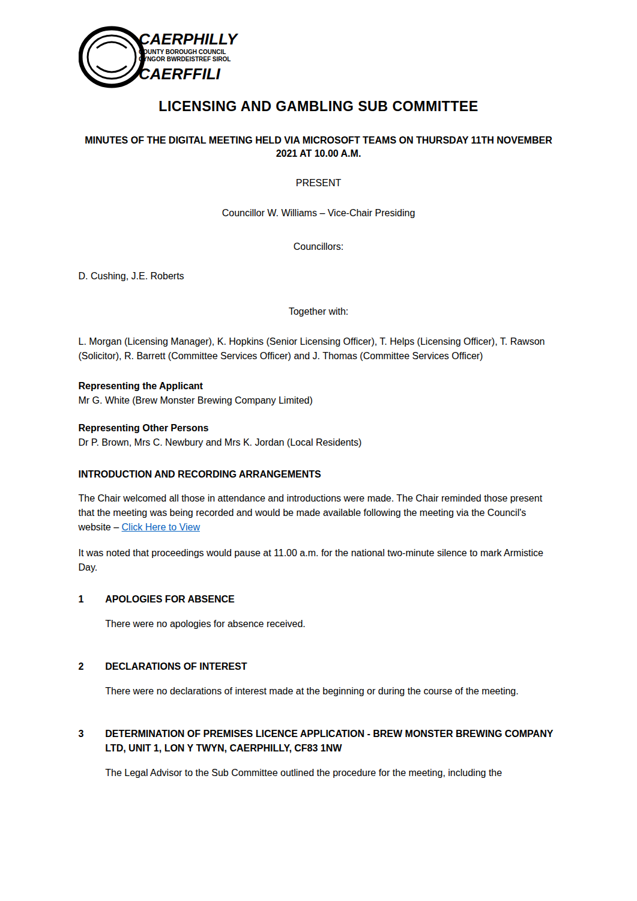CAERPHILLY COUNTY BOROUGH COUNCIL CYNGOR BWRDEISTREF SIROL CAERFFILI
LICENSING AND GAMBLING SUB COMMITTEE
MINUTES OF THE DIGITAL MEETING HELD VIA MICROSOFT TEAMS ON THURSDAY 11TH NOVEMBER 2021 AT 10.00 A.M.
PRESENT
Councillor W. Williams – Vice-Chair Presiding
Councillors:
D. Cushing, J.E. Roberts
Together with:
L. Morgan (Licensing Manager), K. Hopkins (Senior Licensing Officer), T. Helps (Licensing Officer), T. Rawson (Solicitor), R. Barrett (Committee Services Officer) and J. Thomas (Committee Services Officer)
Representing the Applicant
Mr G. White (Brew Monster Brewing Company Limited)
Representing Other Persons
Dr P. Brown, Mrs C. Newbury and Mrs K. Jordan (Local Residents)
INTRODUCTION AND RECORDING ARRANGEMENTS
The Chair welcomed all those in attendance and introductions were made. The Chair reminded those present that the meeting was being recorded and would be made available following the meeting via the Council's website – Click Here to View
It was noted that proceedings would pause at 11.00 a.m. for the national two-minute silence to mark Armistice Day.
1
Apologies for Absence
There were no apologies for absence received.
2
Declarations of Interest
There were no declarations of interest made at the beginning or during the course of the meeting.
3
Determination of Premises Licence Application - Brew Monster Brewing Company Ltd, Unit 1, Lon Y Twyn, Caerphilly, CF83 1NW
The Legal Advisor to the Sub Committee outlined the procedure for the meeting, including the